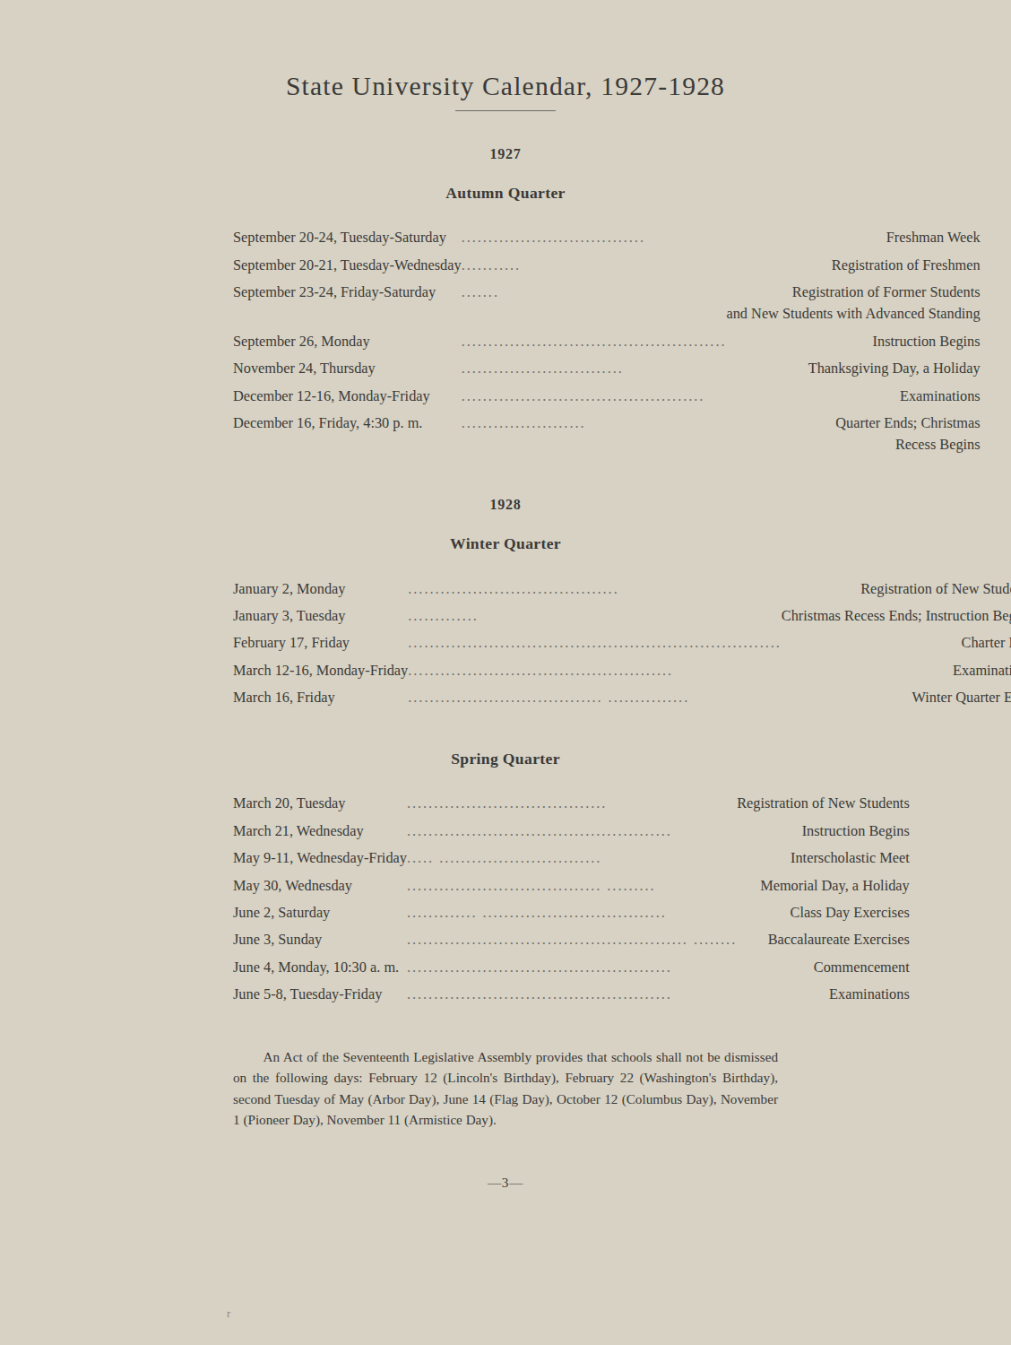State University Calendar, 1927-1928
1927
Autumn Quarter
| September 20-24, Tuesday-Saturday | .................................. | Freshman Week |
| September 20-21, Tuesday-Wednesday | ........... | Registration of Freshmen |
| September 23-24, Friday-Saturday | ....... | Registration of Former Students and New Students with Advanced Standing |
| September 26, Monday | ................................................. | Instruction Begins |
| November 24, Thursday | .............................. | Thanksgiving Day, a Holiday |
| December 12-16, Monday-Friday | ............................................. | Examinations |
| December 16, Friday, 4:30 p. m. | ....................... | Quarter Ends; Christmas Recess Begins |
1928
Winter Quarter
| January 2, Monday | ....................................... | Registration of New Students |
| January 3, Tuesday | ............. | Christmas Recess Ends; Instruction Begins |
| February 17, Friday | ..................................................................... | Charter Day |
| March 12-16, Monday-Friday | ................................................. | Examinations |
| March 16, Friday | .................................... ............... | Winter Quarter Ends |
Spring Quarter
| March 20, Tuesday | ..................................... | Registration of New Students |
| March 21, Wednesday | ................................................. | Instruction Begins |
| May 9-11, Wednesday-Friday | ..... .............................. | Interscholastic Meet |
| May 30, Wednesday | .................................... ......... | Memorial Day, a Holiday |
| June 2, Saturday | ............. .................................. | Class Day Exercises |
| June 3, Sunday | .................................................... ........ | Baccalaureate Exercises |
| June 4, Monday, 10:30 a. m. | ................................................. | Commencement |
| June 5-8, Tuesday-Friday | ................................................. | Examinations |
An Act of the Seventeenth Legislative Assembly provides that schools shall not be dismissed on the following days: February 12 (Lincoln's Birthday), February 22 (Washington's Birthday), second Tuesday of May (Arbor Day), June 14 (Flag Day), October 12 (Columbus Day), November 1 (Pioneer Day), November 11 (Armistice Day).
—3—
r